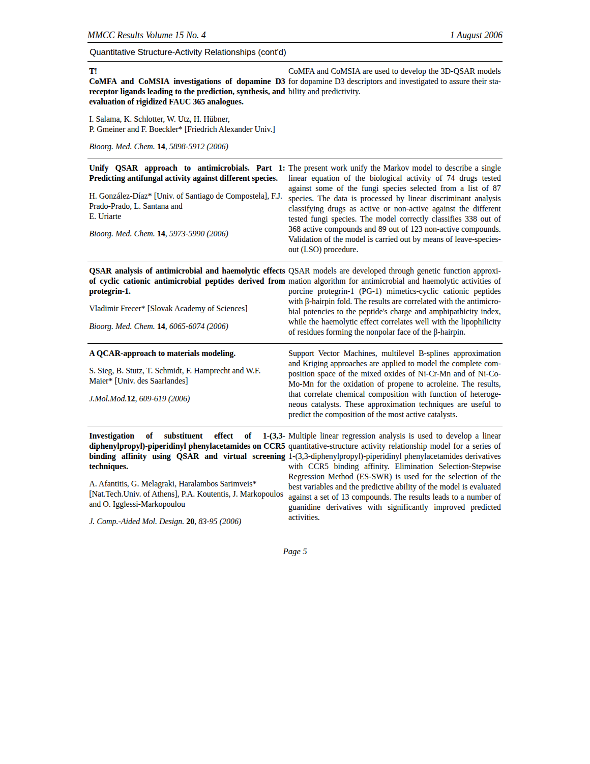MMCC Results Volume 15 No. 4
1 August 2006
Quantitative Structure-Activity Relationships (cont'd)
| T! CoMFA and CoMSIA investigations of dopamine D3 receptor ligands leading to the prediction, synthesis, and evaluation of rigidized FAUC 365 analogues. I. Salama, K. Schlotter, W. Utz, H. Hübner, P. Gmeiner and F. Boeckler* [Friedrich Alexander Univ.] Bioorg. Med. Chem. 14 , 5898-5912 (2006) | CoMFA and CoMSIA are used to develop the 3D-QSAR models for dopamine D3 descriptors and investigated to assure their stability and predictivity. |
| Unify QSAR approach to antimicrobials. Part 1: Predicting antifungal activity against different species. H. González-Díaz* [Univ. of Santiago de Compostela], F.J. Prado-Prado, L. Santana and E. Uriarte Bioorg. Med. Chem. 14 , 5973-5990 (2006) | The present work unify the Markov model to describe a single linear equation of the biological activity of 74 drugs tested against some of the fungi species selected from a list of 87 species. The data is processed by linear discriminant analysis classifying drugs as active or non-active against the different tested fungi species. The model correctly classifies 338 out of 368 active compounds and 89 out of 123 non-active compounds. Validation of the model is carried out by means of leave-species-out (LSO) procedure. |
| QSAR analysis of antimicrobial and haemolytic effects of cyclic cationic antimicrobial peptides derived from protegrin-1. Vladimir Frecer* [Slovak Academy of Sciences] Bioorg. Med. Chem. 14 , 6065-6074 (2006) | QSAR models are developed through genetic function approximation algorithm for antimicrobial and haemolytic activities of porcine protegrin-1 (PG-1) mimetics-cyclic cationic peptides with β-hairpin fold. The results are correlated with the antimicrobial potencies to the peptide's charge and amphipathicity index, while the haemolytic effect correlates well with the lipophilicity of residues forming the nonpolar face of the β-hairpin. |
| A QCAR-approach to materials modeling. S. Sieg, B. Stutz, T. Schmidt, F. Hamprecht and W.F. Maier* [Univ. des Saarlandes] J.Mol.Mod. 12 , 609-619 (2006) | Support Vector Machines, multilevel B-splines approximation and Kriging approaches are applied to model the complete composition space of the mixed oxides of Ni-Cr-Mn and of Ni-Co-Mo-Mn for the oxidation of propene to acroleine. The results, that correlate chemical composition with function of heterogeneous catalysts. These approximation techniques are useful to predict the composition of the most active catalysts. |
| Investigation of substituent effect of 1-(3,3-diphenylpropyl)-piperidinyl phenylacetamides on CCR5 binding affinity using QSAR and virtual screening techniques. A. Afantitis, G. Melagraki, Haralambos Sarimveis* [Nat.Tech.Univ. of Athens], P.A. Koutentis, J. Markopoulos and O. Igglessi-Markopoulou J. Comp.-Aided Mol. Design. 20 , 83-95 (2006) | Multiple linear regression analysis is used to develop a linear quantitative-structure activity relationship model for a series of 1-(3,3-diphenylpropyl)-piperidinyl phenylacetamides derivatives with CCR5 binding affinity. Elimination Selection-Stepwise Regression Method (ES-SWR) is used for the selection of the best variables and the predictive ability of the model is evaluated against a set of 13 compounds. The results leads to a number of guanidine derivatives with significantly improved predicted activities. |
Page 5